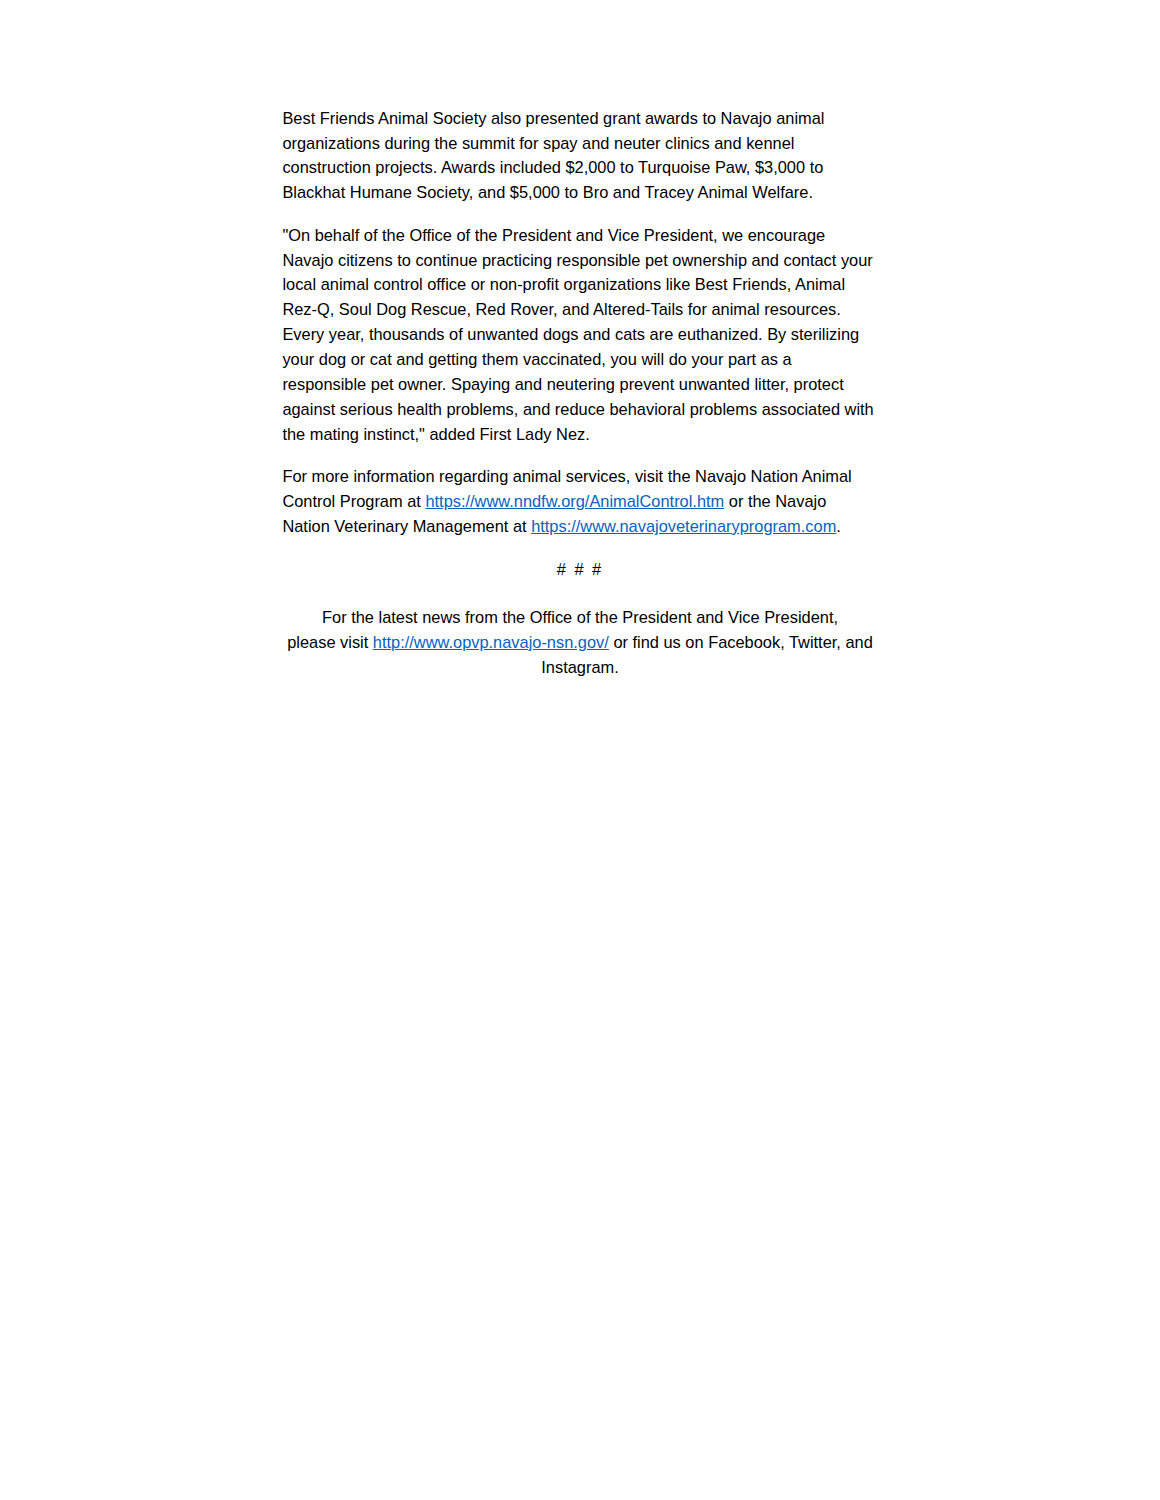Best Friends Animal Society also presented grant awards to Navajo animal organizations during the summit for spay and neuter clinics and kennel construction projects. Awards included $2,000 to Turquoise Paw, $3,000 to Blackhat Humane Society, and $5,000 to Bro and Tracey Animal Welfare.
"On behalf of the Office of the President and Vice President, we encourage Navajo citizens to continue practicing responsible pet ownership and contact your local animal control office or non-profit organizations like Best Friends, Animal Rez-Q, Soul Dog Rescue, Red Rover, and Altered-Tails for animal resources. Every year, thousands of unwanted dogs and cats are euthanized. By sterilizing your dog or cat and getting them vaccinated, you will do your part as a responsible pet owner. Spaying and neutering prevent unwanted litter, protect against serious health problems, and reduce behavioral problems associated with the mating instinct," added First Lady Nez.
For more information regarding animal services, visit the Navajo Nation Animal Control Program at https://www.nndfw.org/AnimalControl.htm or the Navajo Nation Veterinary Management at https://www.navajoveterinaryprogram.com.
# # #
For the latest news from the Office of the President and Vice President, please visit http://www.opvp.navajo-nsn.gov/ or find us on Facebook, Twitter, and Instagram.